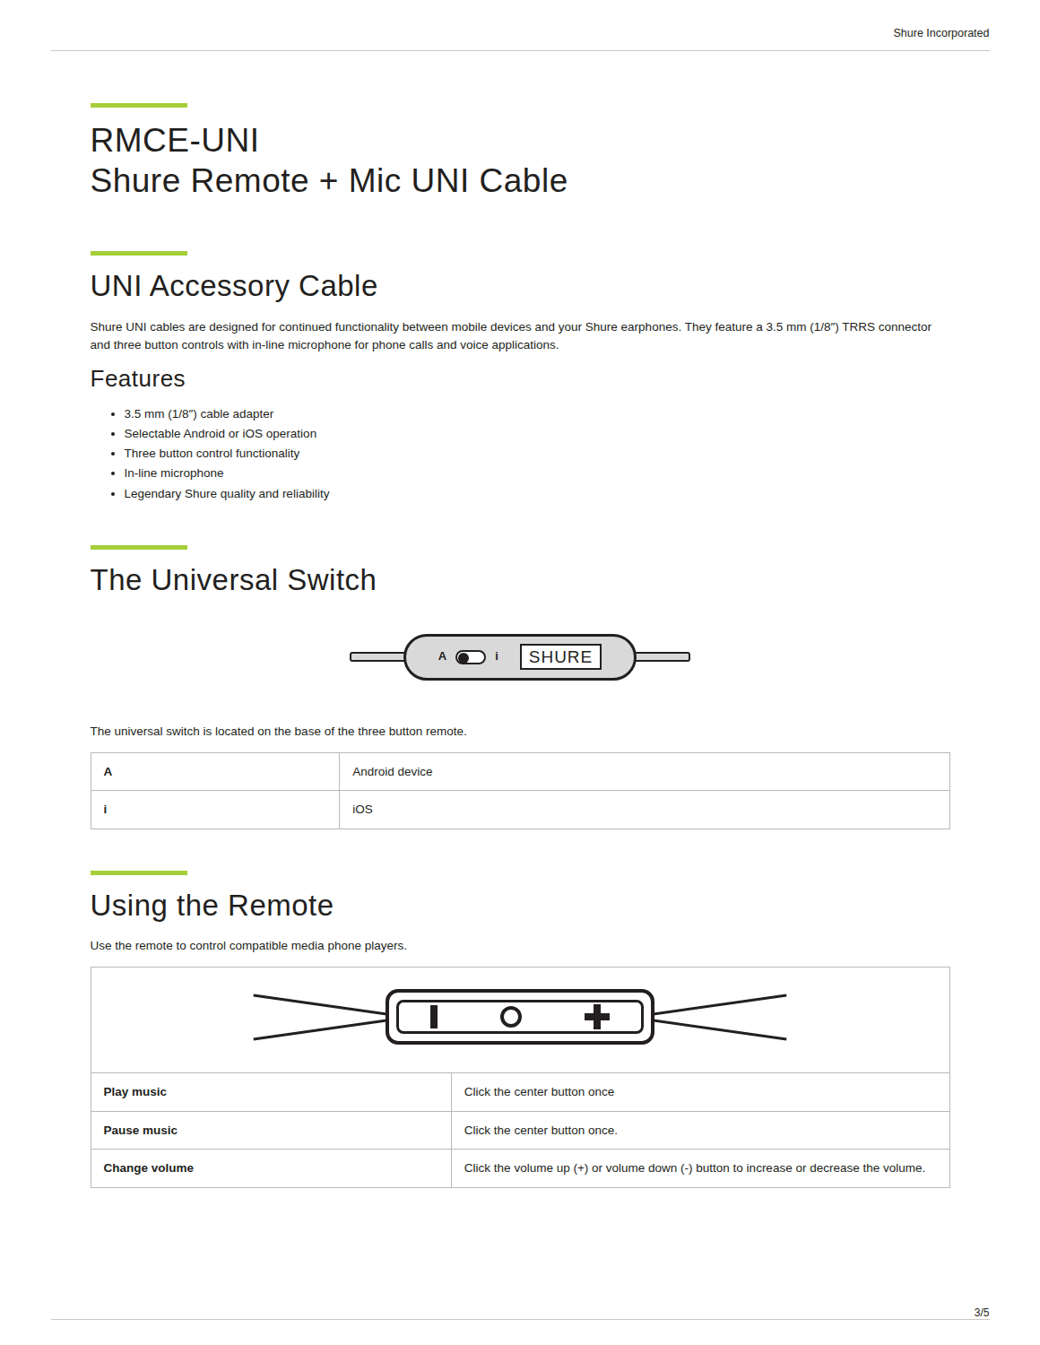Shure Incorporated
RMCE-UNI
Shure Remote + Mic UNI Cable
UNI Accessory Cable
Shure UNI cables are designed for continued functionality between mobile devices and your Shure earphones. They feature a 3.5 mm (1/8″) TRRS connector and three button controls with in-line microphone for phone calls and voice applications.
Features
3.5 mm (1/8″) cable adapter
Selectable Android or iOS operation
Three button control functionality
In-line microphone
Legendary Shure quality and reliability
The Universal Switch
A i SHURE
The universal switch is located on the base of the three button remote.
| A | Android device |
| i | iOS |
Using the Remote
Use the remote to control compatible media phone players.
| Play music | Click the center button once |
| Pause music | Click the center button once. |
| Change volume | Click the volume up (+) or volume down (-) button to increase or decrease the volume. |
3/5